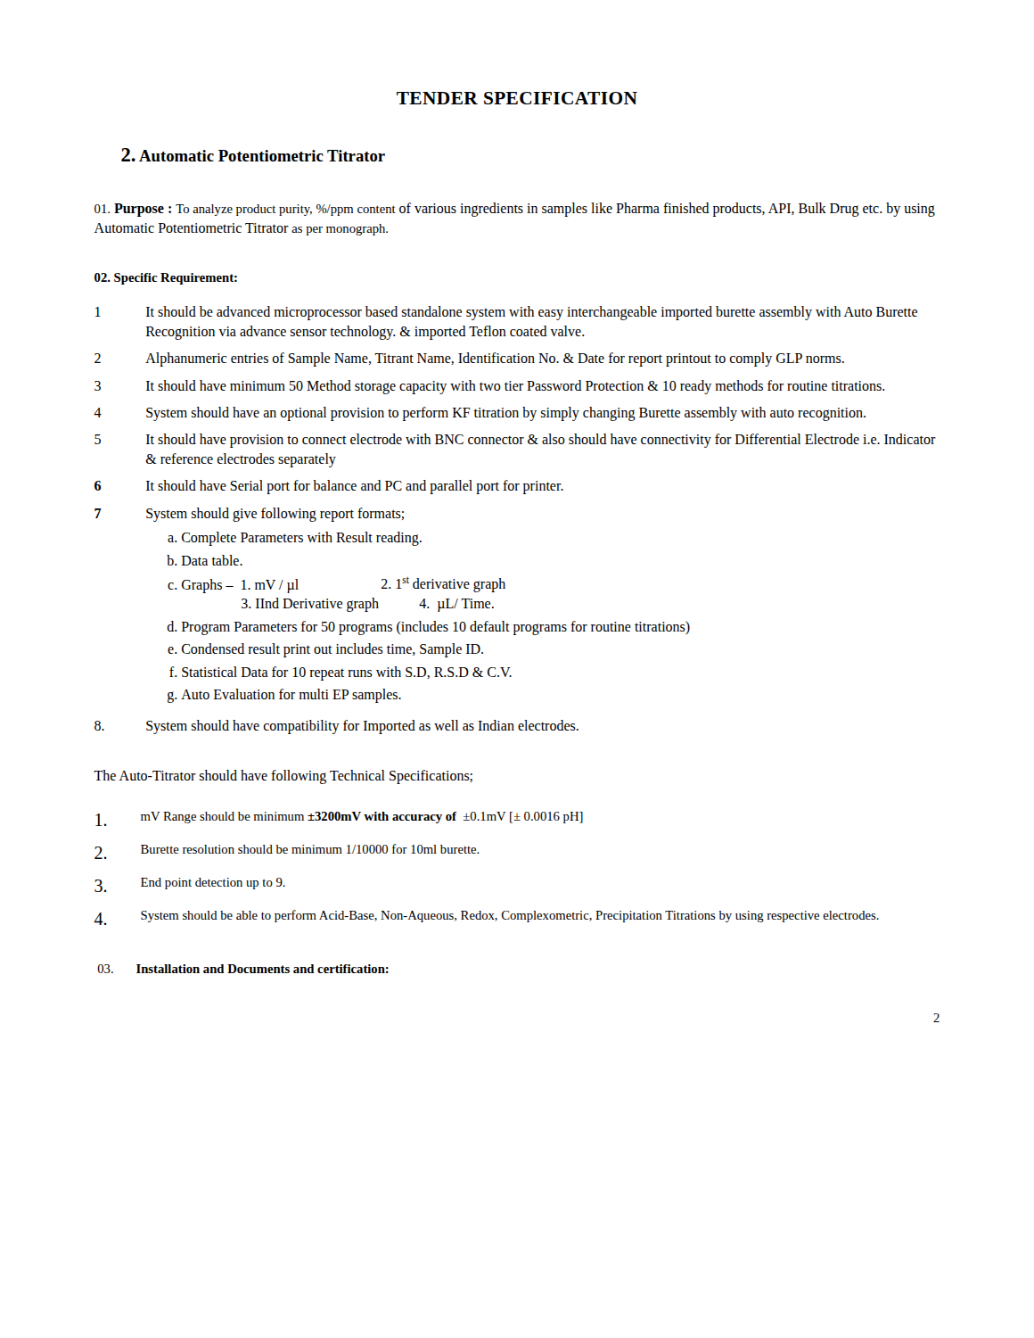TENDER SPECIFICATION
2. Automatic Potentiometric Titrator
01. Purpose : To analyze product purity, %/ppm content of various ingredients in samples like Pharma finished products, API, Bulk Drug etc. by using Automatic Potentiometric Titrator as per monograph.
02. Specific Requirement:
| 1 | It should be advanced microprocessor based standalone system with easy interchangeable imported burette assembly with Auto Burette Recognition via advance sensor technology. & imported Teflon coated valve. |
| 2 | Alphanumeric entries of Sample Name, Titrant Name, Identification No. & Date for report printout to comply GLP norms. |
| 3 | It should have minimum 50 Method storage capacity with two tier Password Protection & 10 ready methods for routine titrations. |
| 4 | System should have an optional provision to perform KF titration by simply changing Burette assembly with auto recognition. |
| 5 | It should have provision to connect electrode with BNC connector & also should have connectivity for Differential Electrode i.e. Indicator & reference electrodes separately |
| 6 | It should have Serial port for balance and PC and parallel port for printer. |
| 7 | System should give following report formats; Complete Parameters with Result reading. Data table. Graphs – 1. mV / µl 2. 1 st derivative graph 3. IInd Derivative graph 4. µL/ Time. Program Parameters for 50 programs (includes 10 default programs for routine titrations) Condensed result print out includes time, Sample ID. Statistical Data for 10 repeat runs with S.D, R.S.D & C.V. Auto Evaluation for multi EP samples. |
| 8. | System should have compatibility for Imported as well as Indian electrodes. |
The Auto-Titrator should have following Technical Specifications;
| 1. | mV Range should be minimum ±3200mV with accuracy of ±0.1mV [± 0.0016 pH] |
| 2. | Burette resolution should be minimum 1/10000 for 10ml burette. |
| 3. | End point detection up to 9. |
| 4. | System should be able to perform Acid-Base, Non-Aqueous, Redox, Complexometric, Precipitation Titrations by using respective electrodes. |
03. Installation and Documents and certification:
2